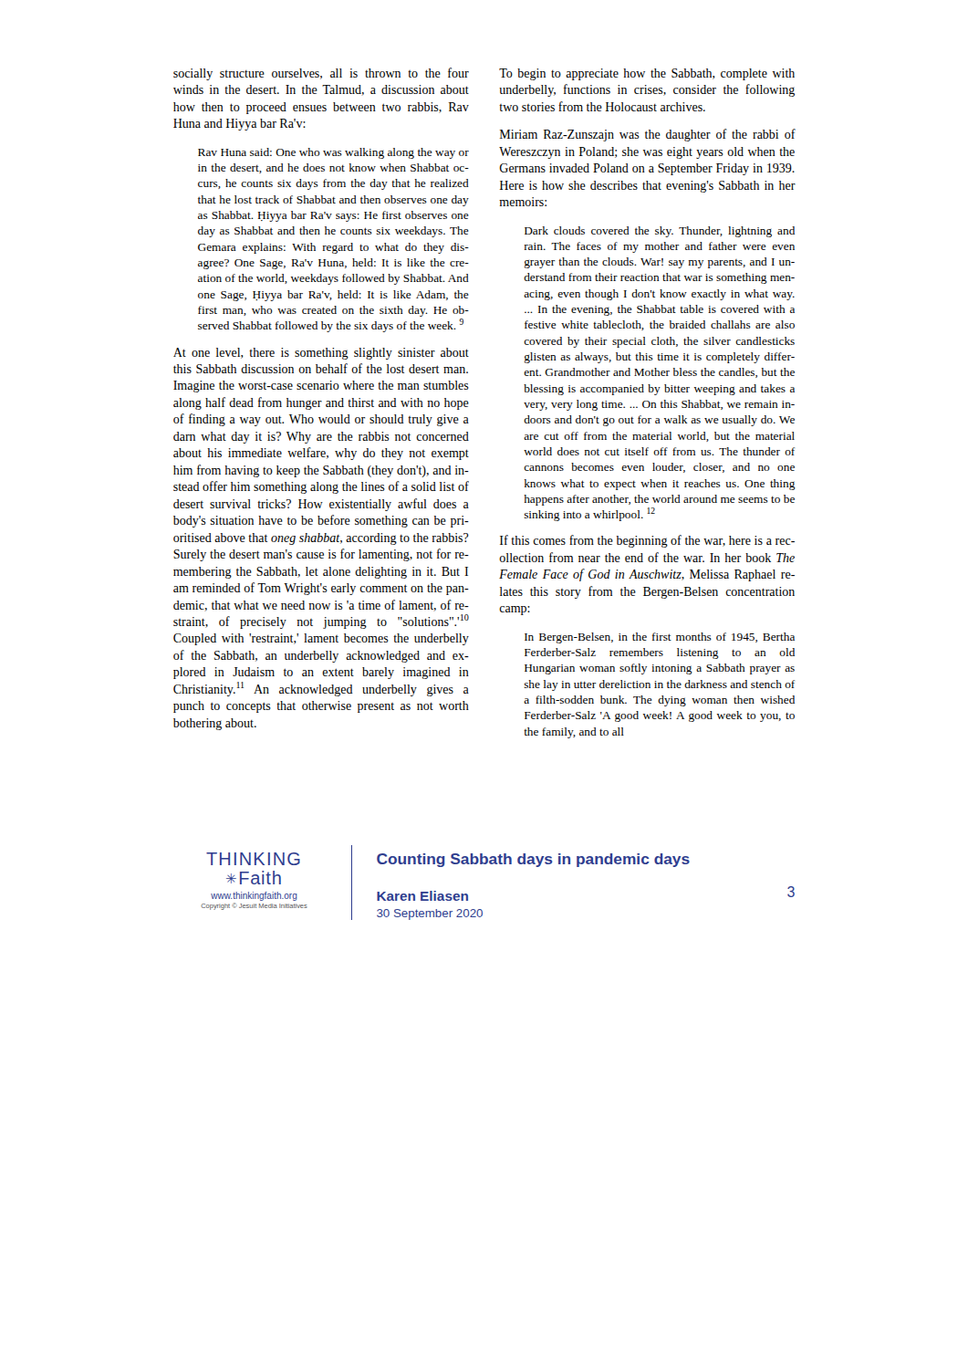socially structure ourselves, all is thrown to the four winds in the desert. In the Talmud, a discussion about how then to proceed ensues between two rabbis, Rav Huna and Hiyya bar Ra'v:
Rav Huna said: One who was walking along the way or in the desert, and he does not know when Shabbat occurs, he counts six days from the day that he realized that he lost track of Shabbat and then observes one day as Shabbat. Ḥiyya bar Ra'v says: He first observes one day as Shabbat and then he counts six weekdays. The Gemara explains: With regard to what do they disagree? One Sage, Ra'v Huna, held: It is like the creation of the world, weekdays followed by Shabbat. And one Sage, Ḥiyya bar Ra'v, held: It is like Adam, the first man, who was created on the sixth day. He observed Shabbat followed by the six days of the week. 9
At one level, there is something slightly sinister about this Sabbath discussion on behalf of the lost desert man. Imagine the worst-case scenario where the man stumbles along half dead from hunger and thirst and with no hope of finding a way out. Who would or should truly give a darn what day it is? Why are the rabbis not concerned about his immediate welfare, why do they not exempt him from having to keep the Sabbath (they don't), and instead offer him something along the lines of a solid list of desert survival tricks? How existentially awful does a body's situation have to be before something can be prioritised above that oneg shabbat, according to the rabbis? Surely the desert man's cause is for lamenting, not for remembering the Sabbath, let alone delighting in it. But I am reminded of Tom Wright's early comment on the pandemic, that what we need now is 'a time of lament, of restraint, of precisely not jumping to "solutions".'10 Coupled with 'restraint,' lament becomes the underbelly of the Sabbath, an underbelly acknowledged and explored in Judaism to an extent barely imagined in Christianity.11 An acknowledged underbelly gives a punch to concepts that otherwise present as not worth bothering about.
To begin to appreciate how the Sabbath, complete with underbelly, functions in crises, consider the following two stories from the Holocaust archives.
Miriam Raz-Zunszajn was the daughter of the rabbi of Wereszczyn in Poland; she was eight years old when the Germans invaded Poland on a September Friday in 1939. Here is how she describes that evening's Sabbath in her memoirs:
Dark clouds covered the sky. Thunder, lightning and rain. The faces of my mother and father were even grayer than the clouds. War! say my parents, and I understand from their reaction that war is something menacing, even though I don't know exactly in what way. ... In the evening, the Shabbat table is covered with a festive white tablecloth, the braided challahs are also covered by their special cloth, the silver candlesticks glisten as always, but this time it is completely different. Grandmother and Mother bless the candles, but the blessing is accompanied by bitter weeping and takes a very, very long time. ... On this Shabbat, we remain indoors and don't go out for a walk as we usually do. We are cut off from the material world, but the material world does not cut itself off from us. The thunder of cannons becomes even louder, closer, and no one knows what to expect when it reaches us. One thing happens after another, the world around me seems to be sinking into a whirlpool. 12
If this comes from the beginning of the war, here is a recollection from near the end of the war. In her book The Female Face of God in Auschwitz, Melissa Raphael relates this story from the Bergen-Belsen concentration camp:
In Bergen-Belsen, in the first months of 1945, Bertha Ferderber-Salz remembers listening to an old Hungarian woman softly intoning a Sabbath prayer as she lay in utter dereliction in the darkness and stench of a filth-sodden bunk. The dying woman then wished Ferderber-Salz 'A good week! A good week to you, to the family, and to all
THINKING
✳Faith
www.thinkingfaith.org
Copyright © Jesuit Media Initiatives
Counting Sabbath days in pandemic days
Karen Eliasen
30 September 2020
3